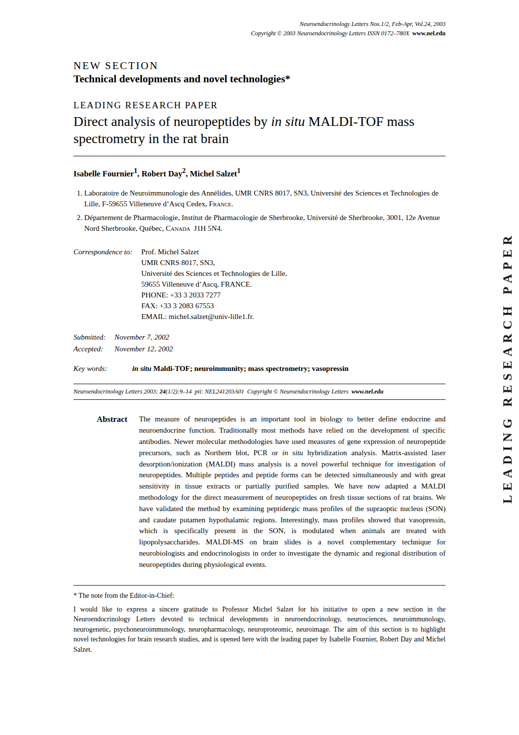LEADING RESEARCH PAPER
Neuroendocrinology Letters Nos.1/2, Feb-Apr, Vol.24, 2003
Copyright © 2003 Neuroendocrinology Letters ISSN 0172–780X www.nel.edu
NEW SECTION
Technical developments and novel technologies*
LEADING RESEARCH PAPER
Direct analysis of neuropeptides by in situ MALDI-TOF mass spectrometry in the rat brain
Isabelle Fournier1, Robert Day2, Michel Salzet1
Laboratoire de Neuroimmunologie des Annélides, UMR CNRS 8017, SN3, Université des Sciences et Technologies de Lille, F-59655 Villeneuve d’Ascq Cedex, France.
Département de Pharmacologie, Institut de Pharmacologie de Sherbrooke, Université de Sherbrooke, 3001, 12e Avenue Nord Sherbrooke, Québec, Canada J1H 5N4.
| Correspondence to: | Prof. Michel Salzet UMR CNRS 8017, SN3, Université des Sciences et Technologies de Lille, 59655 Villeneuve d’Ascq, FRANCE. PHONE: +33 3 2033 7277 FAX: +33 3 2083 67553 EMAIL: michel.salzet@univ-lille1.fr. |
| Submitted: | November 7, 2002 |
| Accepted: | November 12, 2002 |
Key words: in situ Maldi-TOF; neuroimmunity; mass spectrometry; vasopressin
Neuroendocrinology Letters 2003; 24(1/2):9–14 pii: NEL241203A01 Copyright © Neuroendocrinology Letters www.nel.edu
Abstract
The measure of neuropeptides is an important tool in biology to better define endocrine and neuroendocrine function. Traditionally most methods have relied on the development of specific antibodies. Newer molecular methodologies have used measures of gene expression of neuropeptide precursors, such as Northern blot, PCR or in situ hybridization analysis. Matrix-assisted laser desorption/ionization (MALDI) mass analysis is a novel powerful technique for investigation of neuropeptides. Multiple peptides and peptide forms can be detected simultaneously and with great sensitivity in tissue extracts or partially purified samples. We have now adapted a MALDI methodology for the direct measurement of neuropeptides on fresh tissue sections of rat brains. We have validated the method by examining peptidergic mass profiles of the supraoptic nucleus (SON) and caudate putamen hypothalamic regions. Interestingly, mass profiles showed that vasopressin, which is specifically present in the SON, is modulated when animals are treated with lipopolysaccharides. MALDI-MS on brain slides is a novel complementary technique for neurobiologists and endocrinologists in order to investigate the dynamic and regional distribution of neuropeptides during physiological events.
* The note from the Editor-in-Chief:
I would like to express a sincere gratitude to Professor Michel Salzet for his initiative to open a new section in the Neuroendocrinology Letters devoted to technical developments in neuroendocrinology, neurosciences, neuroimmunology, neurogenetic, psychoneuroimmunology, neuropharmacology, neuroproteomic, neuroimage. The aim of this section is to highlight novel technologies for brain research studies, and is opened here with the leading paper by Isabelle Fournier, Robert Day and Michel Salzet.